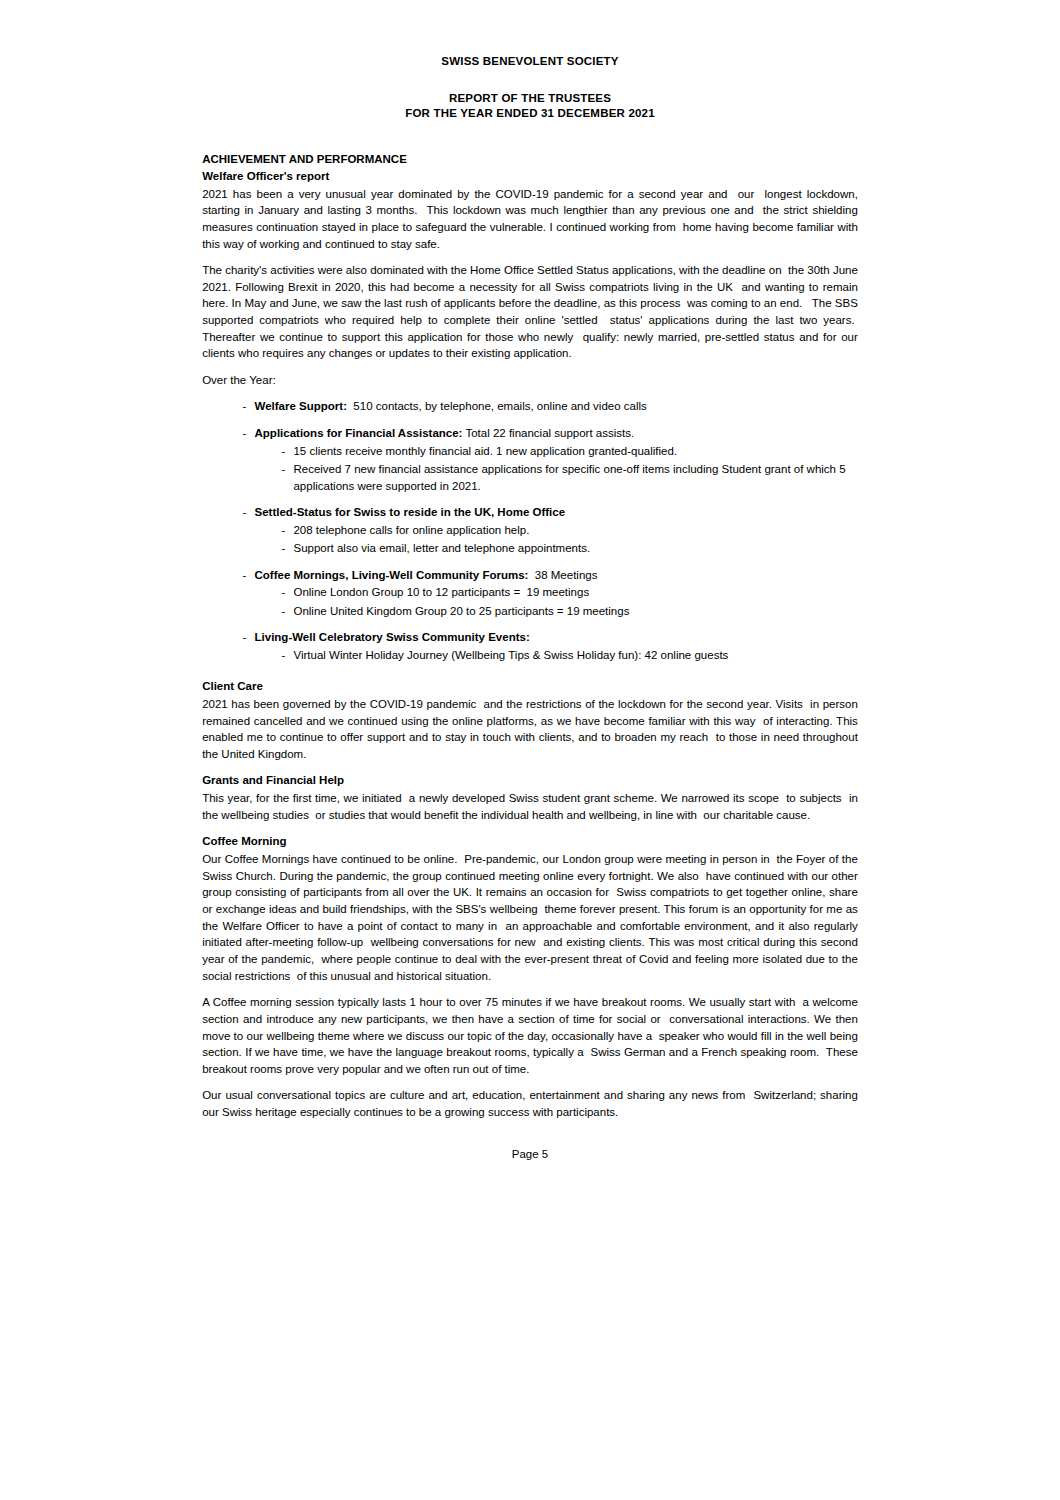SWISS BENEVOLENT SOCIETY
REPORT OF THE TRUSTEES
FOR THE YEAR ENDED 31 DECEMBER 2021
Achievement and Performance
Welfare Officer's report
2021 has been a very unusual year dominated by the COVID-19 pandemic for a second year and our longest lockdown, starting in January and lasting 3 months. This lockdown was much lengthier than any previous one and the strict shielding measures continuation stayed in place to safeguard the vulnerable. I continued working from home having become familiar with this way of working and continued to stay safe.
The charity's activities were also dominated with the Home Office Settled Status applications, with the deadline on the 30th June 2021. Following Brexit in 2020, this had become a necessity for all Swiss compatriots living in the UK and wanting to remain here. In May and June, we saw the last rush of applicants before the deadline, as this process was coming to an end. The SBS supported compatriots who required help to complete their online 'settled status' applications during the last two years. Thereafter we continue to support this application for those who newly qualify: newly married, pre-settled status and for our clients who requires any changes or updates to their existing application.
Over the Year:
Welfare Support: 510 contacts, by telephone, emails, online and video calls
Applications for Financial Assistance: Total 22 financial support assists.
15 clients receive monthly financial aid. 1 new application granted-qualified.
Received 7 new financial assistance applications for specific one-off items including Student grant of which 5 applications were supported in 2021.
Settled-Status for Swiss to reside in the UK, Home Office
208 telephone calls for online application help.
Support also via email, letter and telephone appointments.
Coffee Mornings, Living-Well Community Forums: 38 Meetings
Online London Group 10 to 12 participants = 19 meetings
Online United Kingdom Group 20 to 25 participants = 19 meetings
Living-Well Celebratory Swiss Community Events:
Virtual Winter Holiday Journey (Wellbeing Tips & Swiss Holiday fun): 42 online guests
Client Care
2021 has been governed by the COVID-19 pandemic and the restrictions of the lockdown for the second year. Visits in person remained cancelled and we continued using the online platforms, as we have become familiar with this way of interacting. This enabled me to continue to offer support and to stay in touch with clients, and to broaden my reach to those in need throughout the United Kingdom.
Grants and Financial Help
This year, for the first time, we initiated a newly developed Swiss student grant scheme. We narrowed its scope to subjects in the wellbeing studies or studies that would benefit the individual health and wellbeing, in line with our charitable cause.
Coffee Morning
Our Coffee Mornings have continued to be online. Pre-pandemic, our London group were meeting in person in the Foyer of the Swiss Church. During the pandemic, the group continued meeting online every fortnight. We also have continued with our other group consisting of participants from all over the UK. It remains an occasion for Swiss compatriots to get together online, share or exchange ideas and build friendships, with the SBS's wellbeing theme forever present. This forum is an opportunity for me as the Welfare Officer to have a point of contact to many in an approachable and comfortable environment, and it also regularly initiated after-meeting follow-up wellbeing conversations for new and existing clients. This was most critical during this second year of the pandemic, where people continue to deal with the ever-present threat of Covid and feeling more isolated due to the social restrictions of this unusual and historical situation.
A Coffee morning session typically lasts 1 hour to over 75 minutes if we have breakout rooms. We usually start with a welcome section and introduce any new participants, we then have a section of time for social or conversational interactions. We then move to our wellbeing theme where we discuss our topic of the day, occasionally have a speaker who would fill in the well being section. If we have time, we have the language breakout rooms, typically a Swiss German and a French speaking room. These breakout rooms prove very popular and we often run out of time.
Our usual conversational topics are culture and art, education, entertainment and sharing any news from Switzerland; sharing our Swiss heritage especially continues to be a growing success with participants.
Page 5